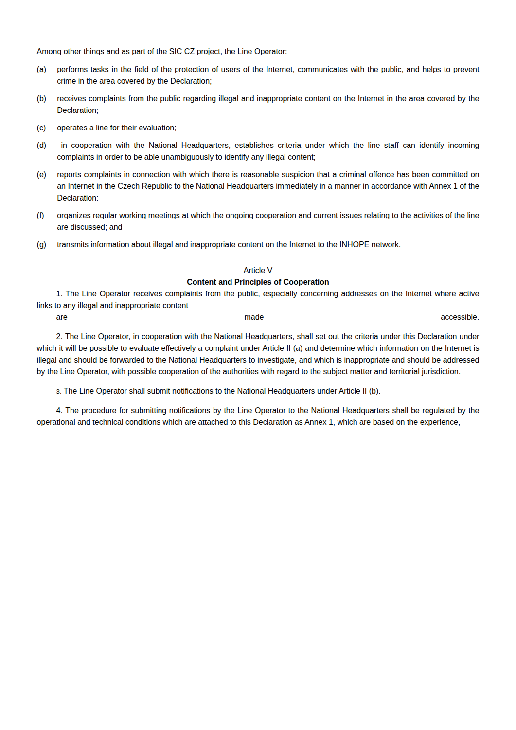Among other things and as part of the SIC CZ project, the Line Operator:
(a) performs tasks in the field of the protection of users of the Internet, communicates with the public, and helps to prevent crime in the area covered by the Declaration;
(b) receives complaints from the public regarding illegal and inappropriate content on the Internet in the area covered by the Declaration;
(c) operates a line for their evaluation;
(d) in cooperation with the National Headquarters, establishes criteria under which the line staff can identify incoming complaints in order to be able unambiguously to identify any illegal content;
(e) reports complaints in connection with which there is reasonable suspicion that a criminal offence has been committed on an Internet in the Czech Republic to the National Headquarters immediately in a manner in accordance with Annex 1 of the Declaration;
(f) organizes regular working meetings at which the ongoing cooperation and current issues relating to the activities of the line are discussed; and
(g) transmits information about illegal and inappropriate content on the Internet to the INHOPE network.
Article VContent and Principles of Cooperation
1. The Line Operator receives complaints from the public, especially concerning addresses on the Internet where active links to any illegal and inappropriate content are made accessible.
2. The Line Operator, in cooperation with the National Headquarters, shall set out the criteria under this Declaration under which it will be possible to evaluate effectively a complaint under Article II (a) and determine which information on the Internet is illegal and should be forwarded to the National Headquarters to investigate, and which is inappropriate and should be addressed by the Line Operator, with possible cooperation of the authorities with regard to the subject matter and territorial jurisdiction.
3. The Line Operator shall submit notifications to the National Headquarters under Article II (b).
4. The procedure for submitting notifications by the Line Operator to the National Headquarters shall be regulated by the operational and technical conditions which are attached to this Declaration as Annex 1, which are based on the experience,